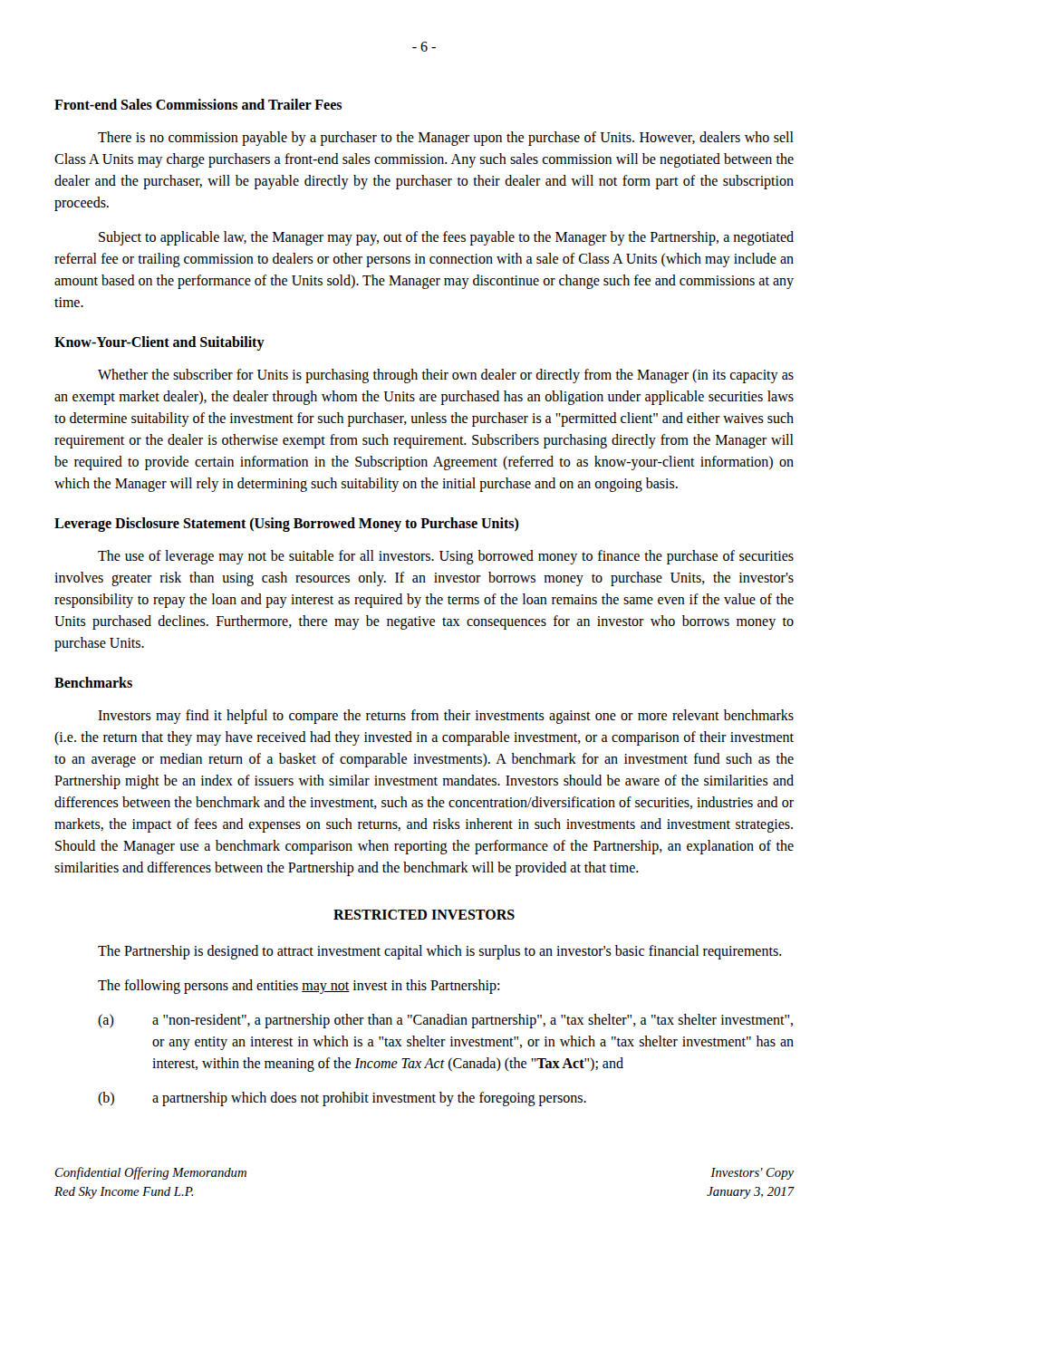- 6 -
Front-end Sales Commissions and Trailer Fees
There is no commission payable by a purchaser to the Manager upon the purchase of Units. However, dealers who sell Class A Units may charge purchasers a front-end sales commission. Any such sales commission will be negotiated between the dealer and the purchaser, will be payable directly by the purchaser to their dealer and will not form part of the subscription proceeds.
Subject to applicable law, the Manager may pay, out of the fees payable to the Manager by the Partnership, a negotiated referral fee or trailing commission to dealers or other persons in connection with a sale of Class A Units (which may include an amount based on the performance of the Units sold). The Manager may discontinue or change such fee and commissions at any time.
Know-Your-Client and Suitability
Whether the subscriber for Units is purchasing through their own dealer or directly from the Manager (in its capacity as an exempt market dealer), the dealer through whom the Units are purchased has an obligation under applicable securities laws to determine suitability of the investment for such purchaser, unless the purchaser is a "permitted client" and either waives such requirement or the dealer is otherwise exempt from such requirement. Subscribers purchasing directly from the Manager will be required to provide certain information in the Subscription Agreement (referred to as know-your-client information) on which the Manager will rely in determining such suitability on the initial purchase and on an ongoing basis.
Leverage Disclosure Statement (Using Borrowed Money to Purchase Units)
The use of leverage may not be suitable for all investors. Using borrowed money to finance the purchase of securities involves greater risk than using cash resources only. If an investor borrows money to purchase Units, the investor's responsibility to repay the loan and pay interest as required by the terms of the loan remains the same even if the value of the Units purchased declines. Furthermore, there may be negative tax consequences for an investor who borrows money to purchase Units.
Benchmarks
Investors may find it helpful to compare the returns from their investments against one or more relevant benchmarks (i.e. the return that they may have received had they invested in a comparable investment, or a comparison of their investment to an average or median return of a basket of comparable investments). A benchmark for an investment fund such as the Partnership might be an index of issuers with similar investment mandates. Investors should be aware of the similarities and differences between the benchmark and the investment, such as the concentration/diversification of securities, industries and or markets, the impact of fees and expenses on such returns, and risks inherent in such investments and investment strategies. Should the Manager use a benchmark comparison when reporting the performance of the Partnership, an explanation of the similarities and differences between the Partnership and the benchmark will be provided at that time.
RESTRICTED INVESTORS
The Partnership is designed to attract investment capital which is surplus to an investor's basic financial requirements.
The following persons and entities may not invest in this Partnership:
(a)
a "non-resident", a partnership other than a "Canadian partnership", a "tax shelter", a "tax shelter investment", or any entity an interest in which is a "tax shelter investment", or in which a "tax shelter investment" has an interest, within the meaning of the Income Tax Act (Canada) (the "Tax Act"); and
(b)
a partnership which does not prohibit investment by the foregoing persons.
Confidential Offering Memorandum
Red Sky Income Fund L.P.
Investors' Copy
January 3, 2017